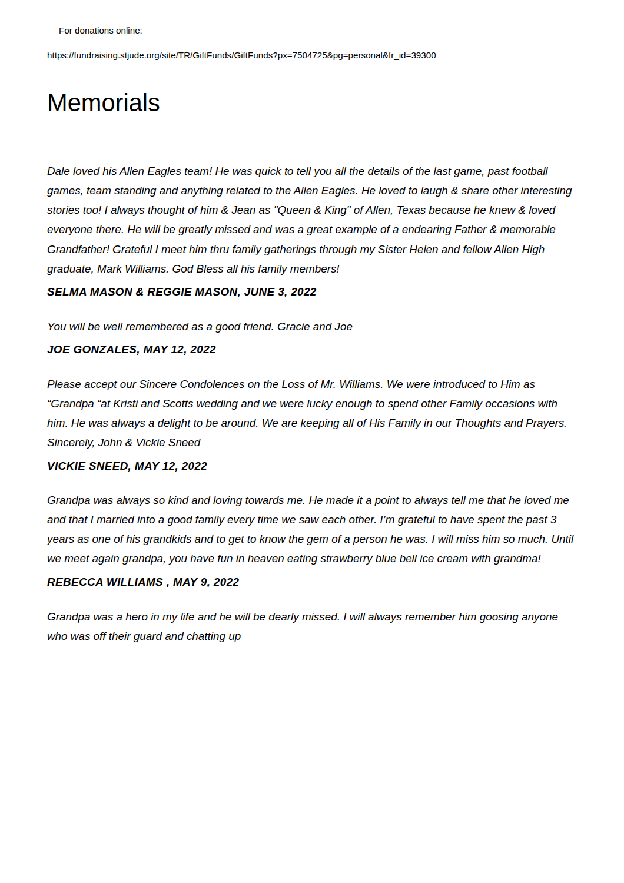For donations online:
https://fundraising.stjude.org/site/TR/GiftFunds/GiftFunds?px=7504725&pg=personal&fr_id=39300
Memorials
Dale loved his Allen Eagles team! He was quick to tell you all the details of the last game, past football games, team standing and anything related to the Allen Eagles. He loved to laugh & share other interesting stories too! I always thought of him & Jean as "Queen & King" of Allen, Texas because he knew & loved everyone there. He will be greatly missed and was a great example of a endearing Father & memorable Grandfather! Grateful I meet him thru family gatherings through my Sister Helen and fellow Allen High graduate, Mark Williams. God Bless all his family members!
Selma Mason & Reggie Mason, June 3, 2022
You will be well remembered as a good friend. Gracie and Joe
Joe Gonzales, May 12, 2022
Please accept our Sincere Condolences on the Loss of Mr. Williams. We were introduced to Him as “Grandpa “at Kristi and Scotts wedding and we were lucky enough to spend other Family occasions with him. He was always a delight to be around. We are keeping all of His Family in our Thoughts and Prayers. Sincerely, John & Vickie Sneed
Vickie Sneed, May 12, 2022
Grandpa was always so kind and loving towards me. He made it a point to always tell me that he loved me and that I married into a good family every time we saw each other. I’m grateful to have spent the past 3 years as one of his grandkids and to get to know the gem of a person he was. I will miss him so much. Until we meet again grandpa, you have fun in heaven eating strawberry blue bell ice cream with grandma!
Rebecca Williams , May 9, 2022
Grandpa was a hero in my life and he will be dearly missed. I will always remember him goosing anyone who was off their guard and chatting up